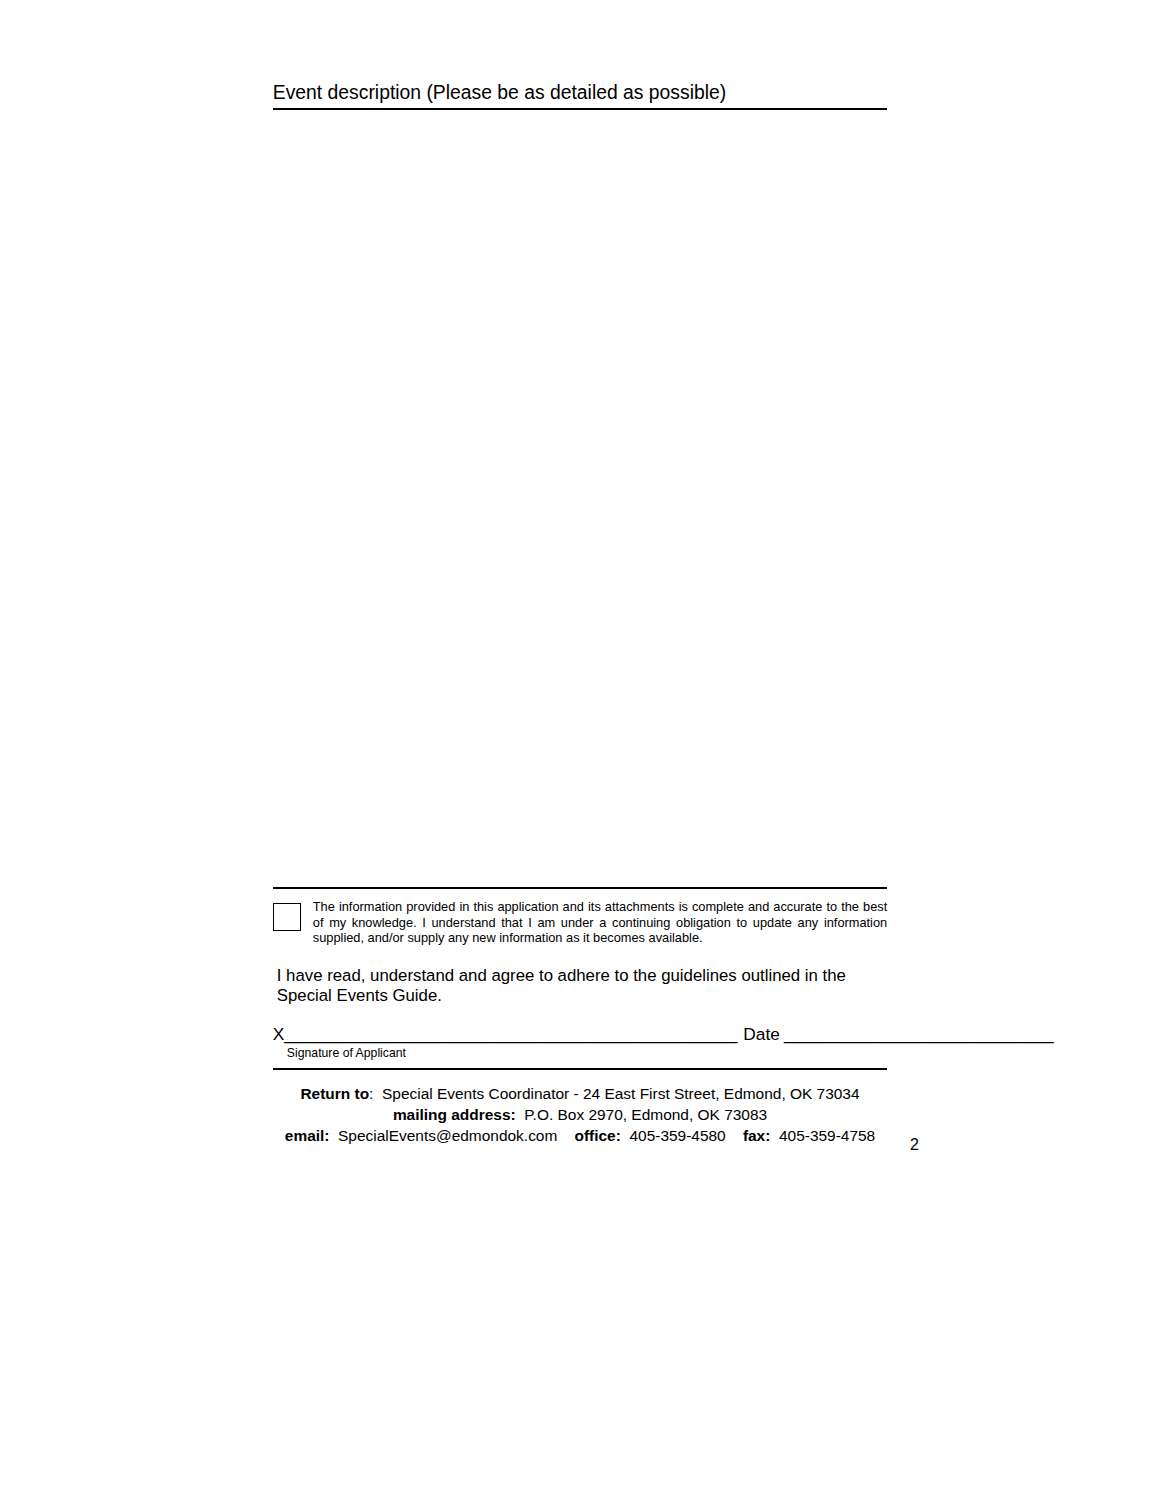Event description (Please be as detailed as possible)
The information provided in this application and its attachments is complete and accurate to the best of my knowledge. I understand that I am under a continuing obligation to update any information supplied, and/or supply any new information as it becomes available.
I have read, understand and agree to adhere to the guidelines outlined in the Special Events Guide.
X_______________________________________________ Date____________________________
Signature of Applicant
Return to: Special Events Coordinator - 24 East First Street, Edmond, OK 73034
mailing address: P.O. Box 2970, Edmond, OK 73083
email: SpecialEvents@edmondok.com office: 405-359-4580 fax: 405-359-4758
2